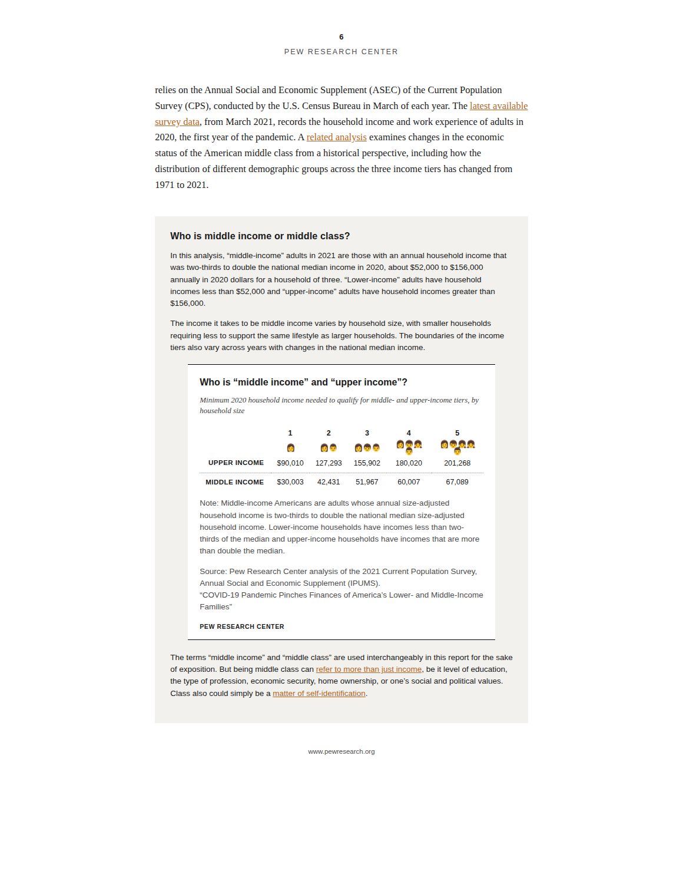6
PEW RESEARCH CENTER
relies on the Annual Social and Economic Supplement (ASEC) of the Current Population Survey (CPS), conducted by the U.S. Census Bureau in March of each year. The latest available survey data, from March 2021, records the household income and work experience of adults in 2020, the first year of the pandemic. A related analysis examines changes in the economic status of the American middle class from a historical perspective, including how the distribution of different demographic groups across the three income tiers has changed from 1971 to 2021.
Who is middle income or middle class?
In this analysis, “middle-income” adults in 2021 are those with an annual household income that was two-thirds to double the national median income in 2020, about $52,000 to $156,000 annually in 2020 dollars for a household of three. “Lower-income” adults have household incomes less than $52,000 and “upper-income” adults have household incomes greater than $156,000.
The income it takes to be middle income varies by household size, with smaller households requiring less to support the same lifestyle as larger households. The boundaries of the income tiers also vary across years with changes in the national median income.
Who is “middle income” and “upper income”?
Minimum 2020 household income needed to qualify for middle- and upper-income tiers, by household size
| | 1 | 2 | 3 | 4 | 5 |
| | 👩 | 👩👨 | 👩👦👨 | 👩👦👧👨 | 👩👦👧👧👨 |
| UPPER INCOME | $90,010 | 127,293 | 155,902 | 180,020 | 201,268 |
| MIDDLE INCOME | $30,003 | 42,431 | 51,967 | 60,007 | 67,089 |
Note: Middle-income Americans are adults whose annual size-adjusted household income is two-thirds to double the national median size-adjusted household income. Lower-income households have incomes less than two-thirds of the median and upper-income households have incomes that are more than double the median.
Source: Pew Research Center analysis of the 2021 Current Population Survey, Annual Social and Economic Supplement (IPUMS).
“COVID-19 Pandemic Pinches Finances of America’s Lower- and Middle-Income Families”
PEW RESEARCH CENTER
The terms “middle income” and “middle class” are used interchangeably in this report for the sake of exposition. But being middle class can refer to more than just income, be it level of education, the type of profession, economic security, home ownership, or one’s social and political values. Class also could simply be a matter of self-identification.
www.pewresearch.org